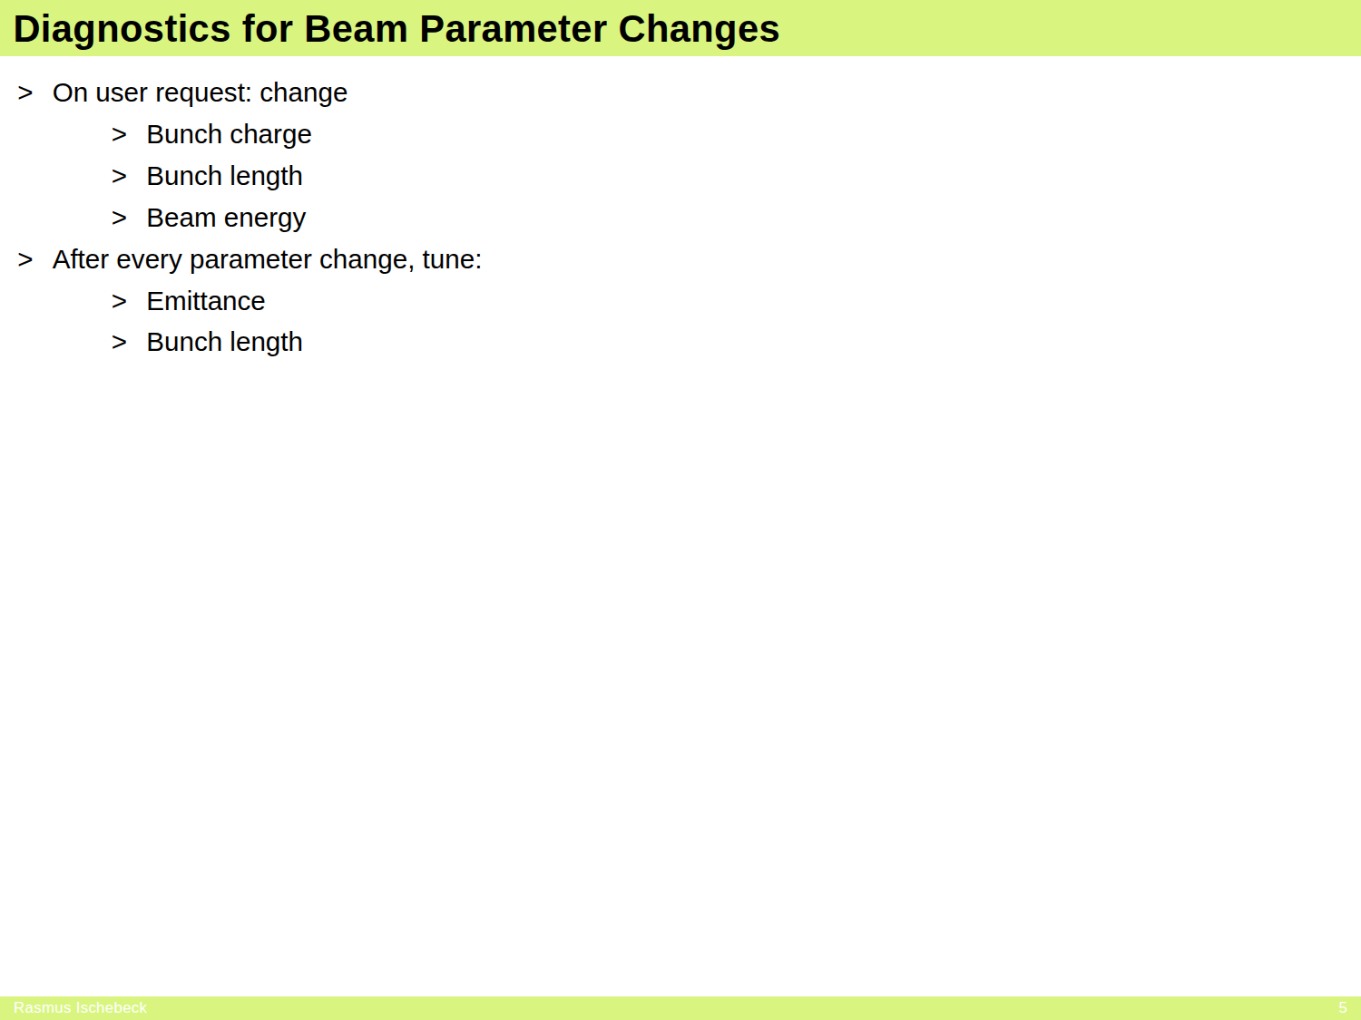Diagnostics for Beam Parameter Changes
On user request: change
Bunch charge
Bunch length
Beam energy
After every parameter change, tune:
Emittance
Bunch length
Rasmus Ischebeck 5